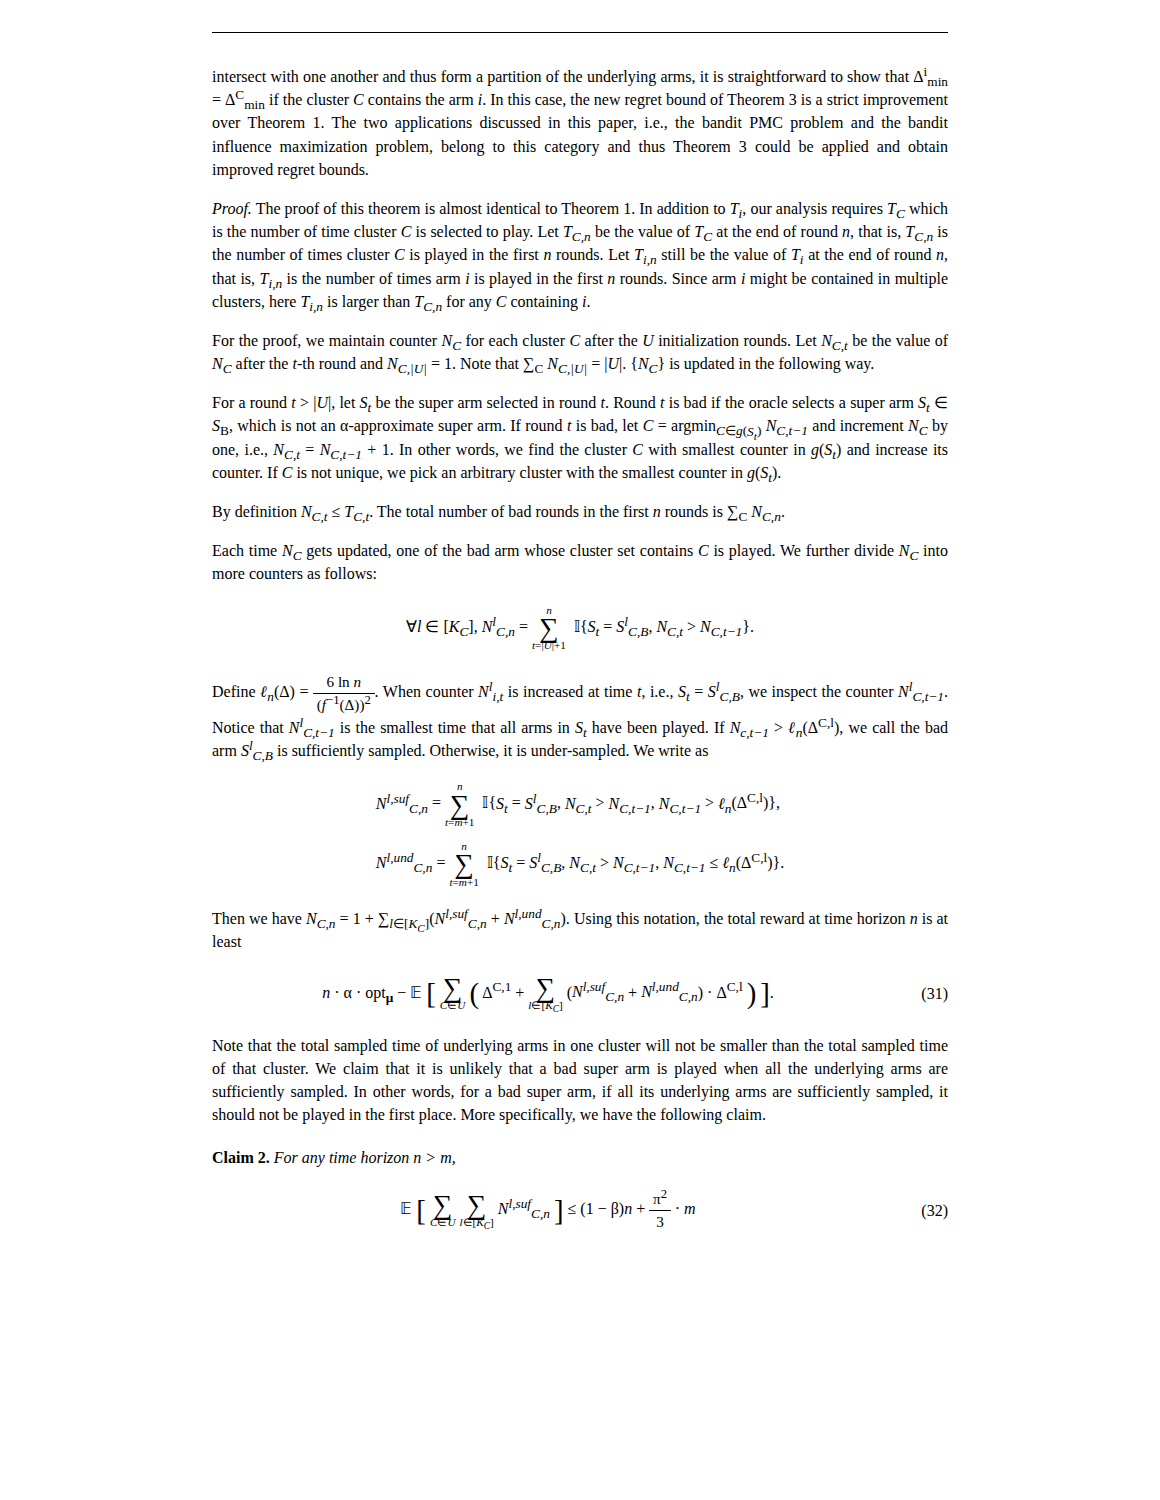intersect with one another and thus form a partition of the underlying arms, it is straightforward to show that Δimin = ΔCmin if the cluster C contains the arm i. In this case, the new regret bound of Theorem 3 is a strict improvement over Theorem 1. The two applications discussed in this paper, i.e., the bandit PMC problem and the bandit influence maximization problem, belong to this category and thus Theorem 3 could be applied and obtain improved regret bounds.
Proof. The proof of this theorem is almost identical to Theorem 1. In addition to Ti, our analysis requires TC which is the number of time cluster C is selected to play. Let TC,n be the value of TC at the end of round n, that is, TC,n is the number of times cluster C is played in the first n rounds. Let Ti,n still be the value of Ti at the end of round n, that is, Ti,n is the number of times arm i is played in the first n rounds. Since arm i might be contained in multiple clusters, here Ti,n is larger than TC,n for any C containing i.
For the proof, we maintain counter NC for each cluster C after the U initialization rounds. Let NC,t be the value of NC after the t-th round and NC,|U| = 1. Note that ∑C NC,|U| = |U|. {NC} is updated in the following way.
For a round t > |U|, let St be the super arm selected in round t. Round t is bad if the oracle selects a super arm St ∈ SB, which is not an α-approximate super arm. If round t is bad, let C = argminC∈g(St) NC,t−1 and increment NC by one, i.e., NC,t = NC,t−1 + 1. In other words, we find the cluster C with smallest counter in g(St) and increase its counter. If C is not unique, we pick an arbitrary cluster with the smallest counter in g(St).
By definition NC,t ≤ TC,t. The total number of bad rounds in the first n rounds is ∑C NC,n.
Each time NC gets updated, one of the bad arm whose cluster set contains C is played. We further divide NC into more counters as follows:
∀l ∈ [KC], NlC,n = n∑t=|U|+1 𝕀{St = SlC,B, NC,t > NC,t−1}.
Define ℓn(Δ) = 6 ln n(f−1(Δ))2. When counter Nli,t is increased at time t, i.e., St = SlC,B, we inspect the counter NlC,t−1. Notice that NlC,t−1 is the smallest time that all arms in St have been played. If Nc,t−1 > ℓn(ΔC,l), we call the bad arm SlC,B is sufficiently sampled. Otherwise, it is under-sampled. We write as
Nl,sufC,n = n∑t=m+1 𝕀{St = SlC,B, NC,t > NC,t−1, NC,t−1 > ℓn(ΔC,l)},
Nl,undC,n = n∑t=m+1 𝕀{St = SlC,B, NC,t > NC,t−1, NC,t−1 ≤ ℓn(ΔC,l)}.
Then we have NC,n = 1 + ∑l∈[KC](Nl,sufC,n + Nl,undC,n). Using this notation, the total reward at time horizon n is at least
n · α · optμ − 𝔼 [ ∑C∈U ( ΔC,1 + ∑l∈[KC] (Nl,sufC,n + Nl,undC,n) · ΔC,l ) ].
(31)
Note that the total sampled time of underlying arms in one cluster will not be smaller than the total sampled time of that cluster. We claim that it is unlikely that a bad super arm is played when all the underlying arms are sufficiently sampled. In other words, for a bad super arm, if all its underlying arms are sufficiently sampled, it should not be played in the first place. More specifically, we have the following claim.
Claim 2. For any time horizon n > m,
𝔼 [ ∑C∈U ∑l∈[KC] Nl,sufC,n ] ≤ (1 − β)n + π23 · m
(32)